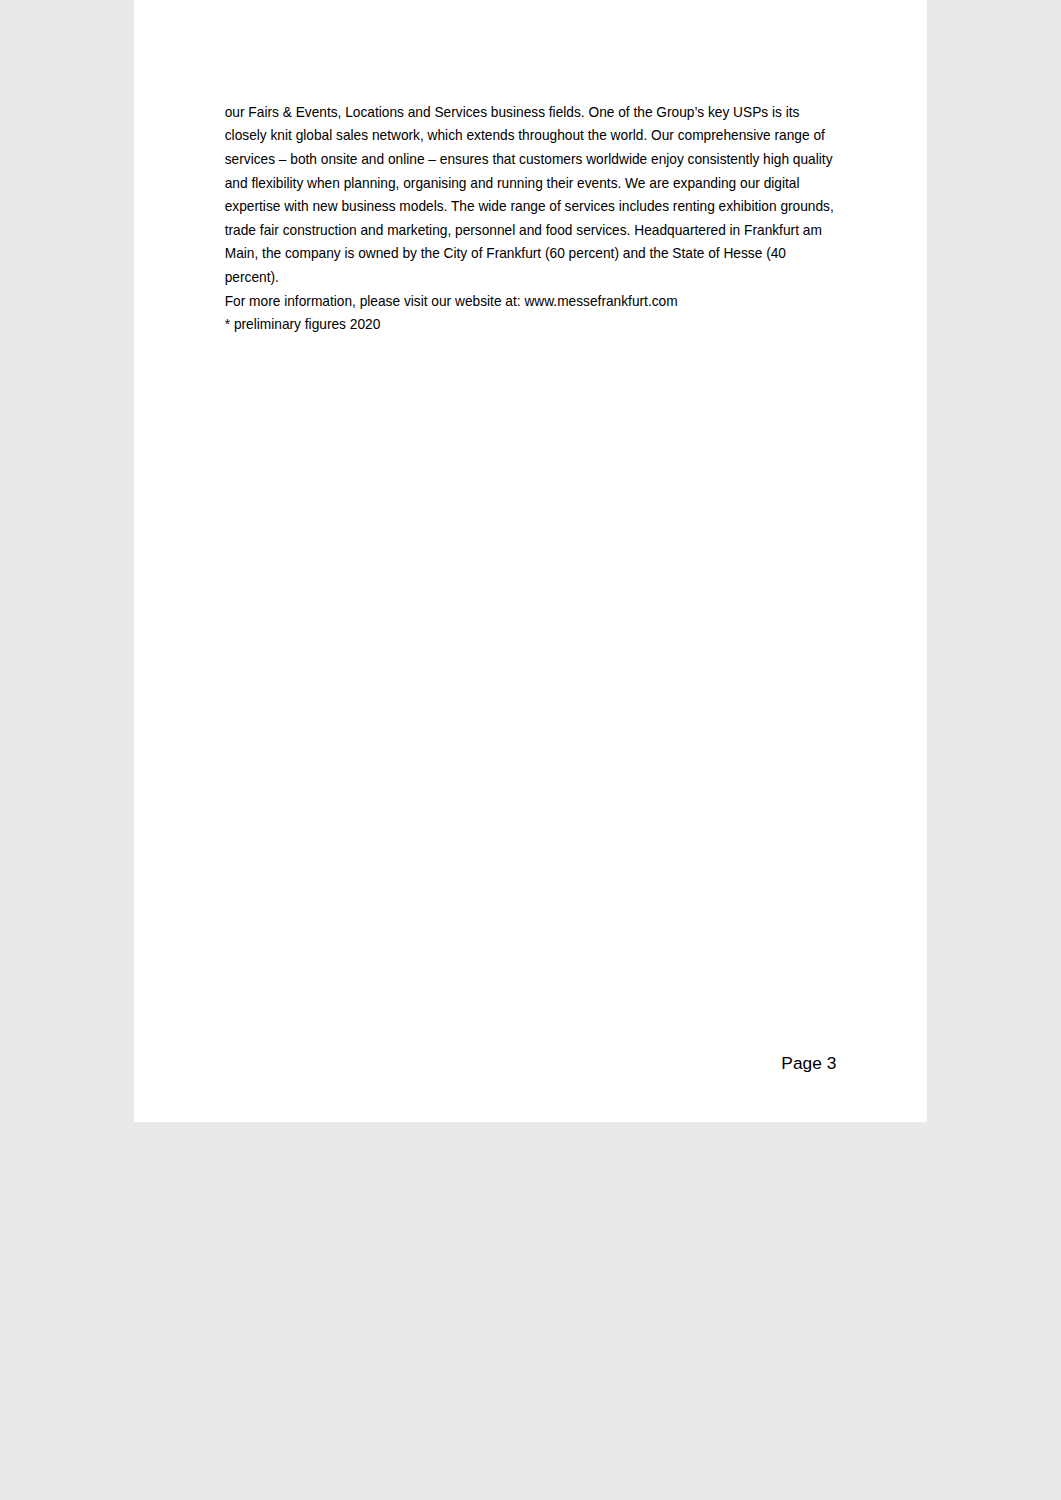our Fairs & Events, Locations and Services business fields. One of the Group’s key USPs is its closely knit global sales network, which extends throughout the world. Our comprehensive range of services – both onsite and online – ensures that customers worldwide enjoy consistently high quality and flexibility when planning, organising and running their events. We are expanding our digital expertise with new business models. The wide range of services includes renting exhibition grounds, trade fair construction and marketing, personnel and food services. Headquartered in Frankfurt am Main, the company is owned by the City of Frankfurt (60 percent) and the State of Hesse (40 percent).
For more information, please visit our website at: www.messefrankfurt.com
* preliminary figures 2020
Page 3